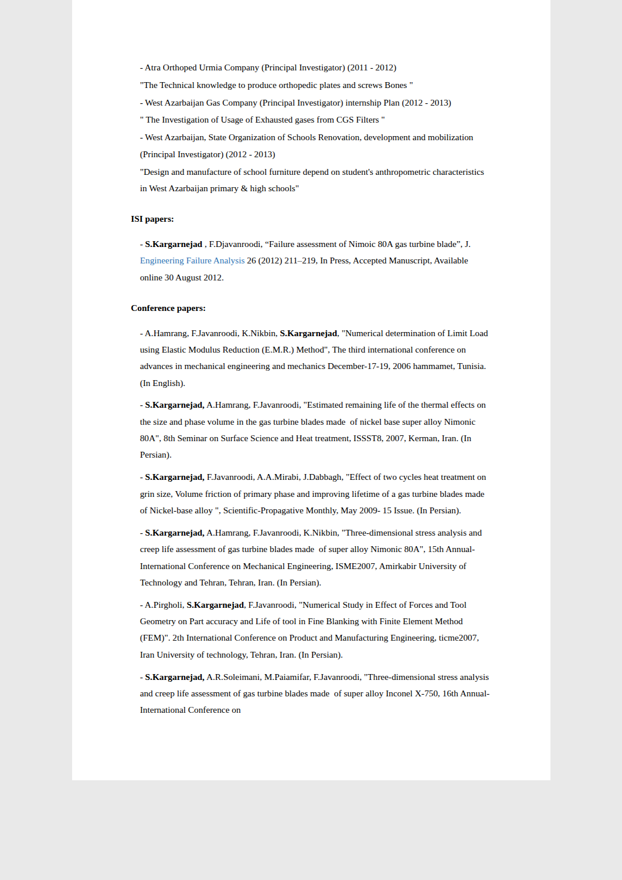- Atra Orthoped Urmia Company (Principal Investigator) (2011 - 2012)
"The Technical knowledge to produce orthopedic plates and screws Bones "
- West Azarbaijan Gas Company (Principal Investigator) internship Plan (2012 - 2013)
" The Investigation of Usage of Exhausted gases from CGS Filters "
- West Azarbaijan, State Organization of Schools Renovation, development and mobilization (Principal Investigator) (2012 - 2013)
"Design and manufacture of school furniture depend on student's anthropometric characteristics in West Azarbaijan primary & high schools"
ISI papers:
- S.Kargarnejad , F.Djavanroodi, “Failure assessment of Nimoic 80A gas turbine blade”, J. Engineering Failure Analysis 26 (2012) 211–219, In Press, Accepted Manuscript, Available online 30 August 2012.
Conference papers:
- A.Hamrang, F.Javanroodi, K.Nikbin, S.Kargarnejad, "Numerical determination of Limit Load using Elastic Modulus Reduction (E.M.R.) Method", The third international conference on advances in mechanical engineering and mechanics December-17-19, 2006 hammamet, Tunisia. (In English).
- S.Kargarnejad, A.Hamrang, F.Javanroodi, "Estimated remaining life of the thermal effects on the size and phase volume in the gas turbine blades made of nickel base super alloy Nimonic 80A", 8th Seminar on Surface Science and Heat treatment, ISSST8, 2007, Kerman, Iran. (In Persian).
- S.Kargarnejad, F.Javanroodi, A.A.Mirabi, J.Dabbagh, "Effect of two cycles heat treatment on grin size, Volume friction of primary phase and improving lifetime of a gas turbine blades made of Nickel-base alloy ", Scientific-Propagative Monthly, May 2009- 15 Issue. (In Persian).
- S.Kargarnejad, A.Hamrang, F.Javanroodi, K.Nikbin, "Three-dimensional stress analysis and creep life assessment of gas turbine blades made of super alloy Nimonic 80A", 15th Annual-International Conference on Mechanical Engineering, ISME2007, Amirkabir University of Technology and Tehran, Tehran, Iran. (In Persian).
- A.Pirgholi, S.Kargarnejad, F.Javanroodi, "Numerical Study in Effect of Forces and Tool Geometry on Part accuracy and Life of tool in Fine Blanking with Finite Element Method (FEM)". 2th International Conference on Product and Manufacturing Engineering, ticme2007, Iran University of technology, Tehran, Iran. (In Persian).
- S.Kargarnejad, A.R.Soleimani, M.Paiamifar, F.Javanroodi, "Three-dimensional stress analysis and creep life assessment of gas turbine blades made of super alloy Inconel X-750, 16th Annual-International Conference on